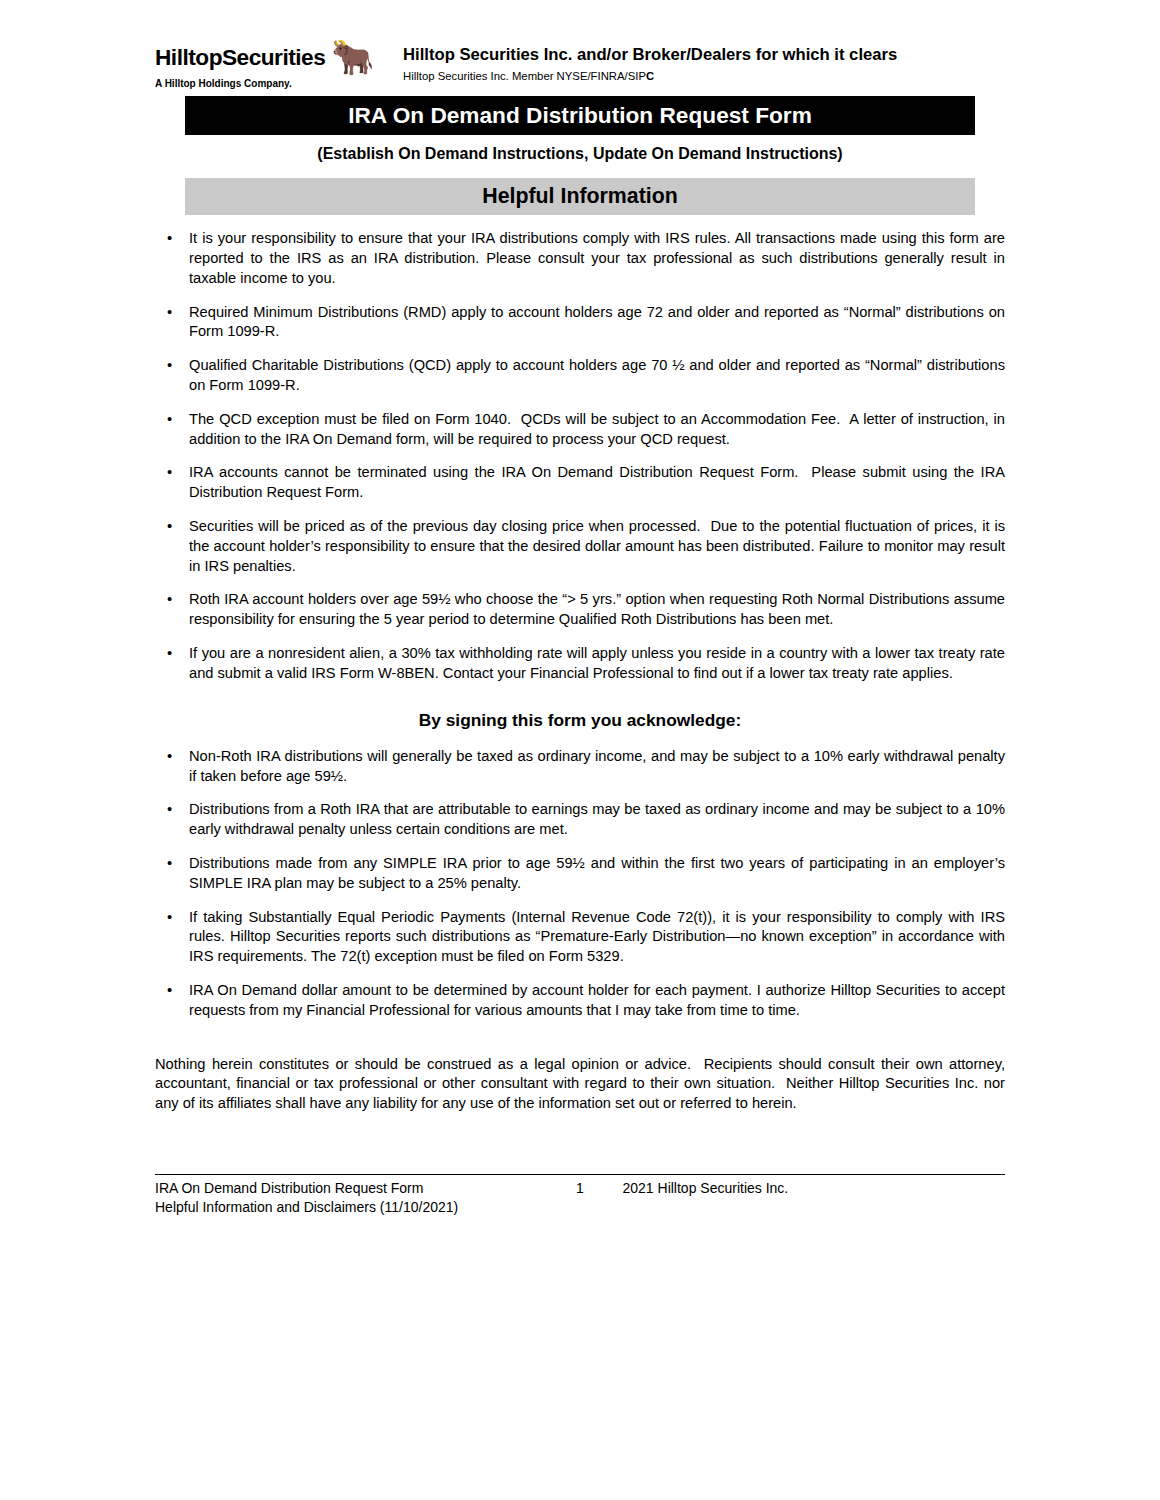HilltopSecurities 🐂
A Hilltop Holdings Company.
Hilltop Securities Inc. and/or Broker/Dealers for which it clears
Hilltop Securities Inc. Member NYSE/FINRA/SIPC
IRA On Demand Distribution Request Form
(Establish On Demand Instructions, Update On Demand Instructions)
Helpful Information
It is your responsibility to ensure that your IRA distributions comply with IRS rules. All transactions made using this form are reported to the IRS as an IRA distribution. Please consult your tax professional as such distributions generally result in taxable income to you.
Required Minimum Distributions (RMD) apply to account holders age 72 and older and reported as “Normal” distributions on Form 1099-R.
Qualified Charitable Distributions (QCD) apply to account holders age 70 ½ and older and reported as “Normal” distributions on Form 1099-R.
The QCD exception must be filed on Form 1040. QCDs will be subject to an Accommodation Fee. A letter of instruction, in addition to the IRA On Demand form, will be required to process your QCD request.
IRA accounts cannot be terminated using the IRA On Demand Distribution Request Form. Please submit using the IRA Distribution Request Form.
Securities will be priced as of the previous day closing price when processed. Due to the potential fluctuation of prices, it is the account holder’s responsibility to ensure that the desired dollar amount has been distributed. Failure to monitor may result in IRS penalties.
Roth IRA account holders over age 59½ who choose the “> 5 yrs.” option when requesting Roth Normal Distributions assume responsibility for ensuring the 5 year period to determine Qualified Roth Distributions has been met.
If you are a nonresident alien, a 30% tax withholding rate will apply unless you reside in a country with a lower tax treaty rate and submit a valid IRS Form W-8BEN. Contact your Financial Professional to find out if a lower tax treaty rate applies.
By signing this form you acknowledge:
Non-Roth IRA distributions will generally be taxed as ordinary income, and may be subject to a 10% early withdrawal penalty if taken before age 59½.
Distributions from a Roth IRA that are attributable to earnings may be taxed as ordinary income and may be subject to a 10% early withdrawal penalty unless certain conditions are met.
Distributions made from any SIMPLE IRA prior to age 59½ and within the first two years of participating in an employer’s SIMPLE IRA plan may be subject to a 25% penalty.
If taking Substantially Equal Periodic Payments (Internal Revenue Code 72(t)), it is your responsibility to comply with IRS rules. Hilltop Securities reports such distributions as “Premature-Early Distribution—no known exception” in accordance with IRS requirements. The 72(t) exception must be filed on Form 5329.
IRA On Demand dollar amount to be determined by account holder for each payment. I authorize Hilltop Securities to accept requests from my Financial Professional for various amounts that I may take from time to time.
Nothing herein constitutes or should be construed as a legal opinion or advice. Recipients should consult their own attorney, accountant, financial or tax professional or other consultant with regard to their own situation. Neither Hilltop Securities Inc. nor any of its affiliates shall have any liability for any use of the information set out or referred to herein.
IRA On Demand Distribution Request Form
Helpful Information and Disclaimers (11/10/2021)
1
2021 Hilltop Securities Inc.